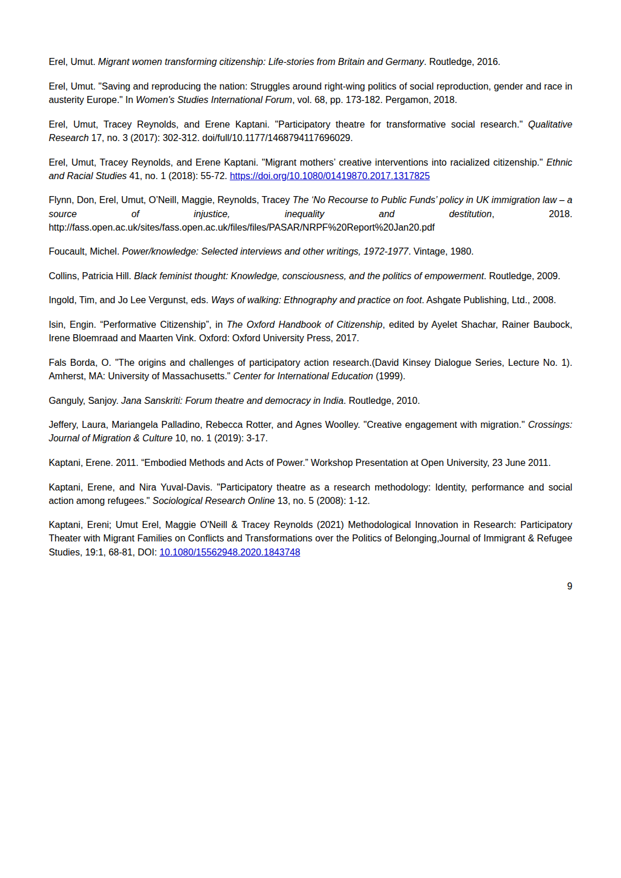Erel, Umut. Migrant women transforming citizenship: Life-stories from Britain and Germany. Routledge, 2016.
Erel, Umut. "Saving and reproducing the nation: Struggles around right-wing politics of social reproduction, gender and race in austerity Europe." In Women's Studies International Forum, vol. 68, pp. 173-182. Pergamon, 2018.
Erel, Umut, Tracey Reynolds, and Erene Kaptani. "Participatory theatre for transformative social research." Qualitative Research 17, no. 3 (2017): 302-312. doi/full/10.1177/1468794117696029.
Erel, Umut, Tracey Reynolds, and Erene Kaptani. "Migrant mothers’ creative interventions into racialized citizenship." Ethnic and Racial Studies 41, no. 1 (2018): 55-72. https://doi.org/10.1080/01419870.2017.1317825
Flynn, Don, Erel, Umut, O’Neill, Maggie, Reynolds, Tracey The ‘No Recourse to Public Funds’ policy in UK immigration law – a source of injustice, inequality and destitution, 2018. http://fass.open.ac.uk/sites/fass.open.ac.uk/files/files/PASAR/NRPF%20Report%20Jan20.pdf
Foucault, Michel. Power/knowledge: Selected interviews and other writings, 1972-1977. Vintage, 1980.
Collins, Patricia Hill. Black feminist thought: Knowledge, consciousness, and the politics of empowerment. Routledge, 2009.
Ingold, Tim, and Jo Lee Vergunst, eds. Ways of walking: Ethnography and practice on foot. Ashgate Publishing, Ltd., 2008.
Isin, Engin. “Performative Citizenship”, in The Oxford Handbook of Citizenship, edited by Ayelet Shachar, Rainer Baubock, Irene Bloemraad and Maarten Vink. Oxford: Oxford University Press, 2017.
Fals Borda, O. "The origins and challenges of participatory action research.(David Kinsey Dialogue Series, Lecture No. 1). Amherst, MA: University of Massachusetts." Center for International Education (1999).
Ganguly, Sanjoy. Jana Sanskriti: Forum theatre and democracy in India. Routledge, 2010.
Jeffery, Laura, Mariangela Palladino, Rebecca Rotter, and Agnes Woolley. "Creative engagement with migration." Crossings: Journal of Migration & Culture 10, no. 1 (2019): 3-17.
Kaptani, Erene. 2011. “Embodied Methods and Acts of Power.” Workshop Presentation at Open University, 23 June 2011.
Kaptani, Erene, and Nira Yuval-Davis. "Participatory theatre as a research methodology: Identity, performance and social action among refugees." Sociological Research Online 13, no. 5 (2008): 1-12.
Kaptani, Ereni; Umut Erel, Maggie O'Neill & Tracey Reynolds (2021) Methodological Innovation in Research: Participatory Theater with Migrant Families on Conflicts and Transformations over the Politics of Belonging,Journal of Immigrant & Refugee Studies, 19:1, 68-81, DOI: 10.1080/15562948.2020.1843748
9